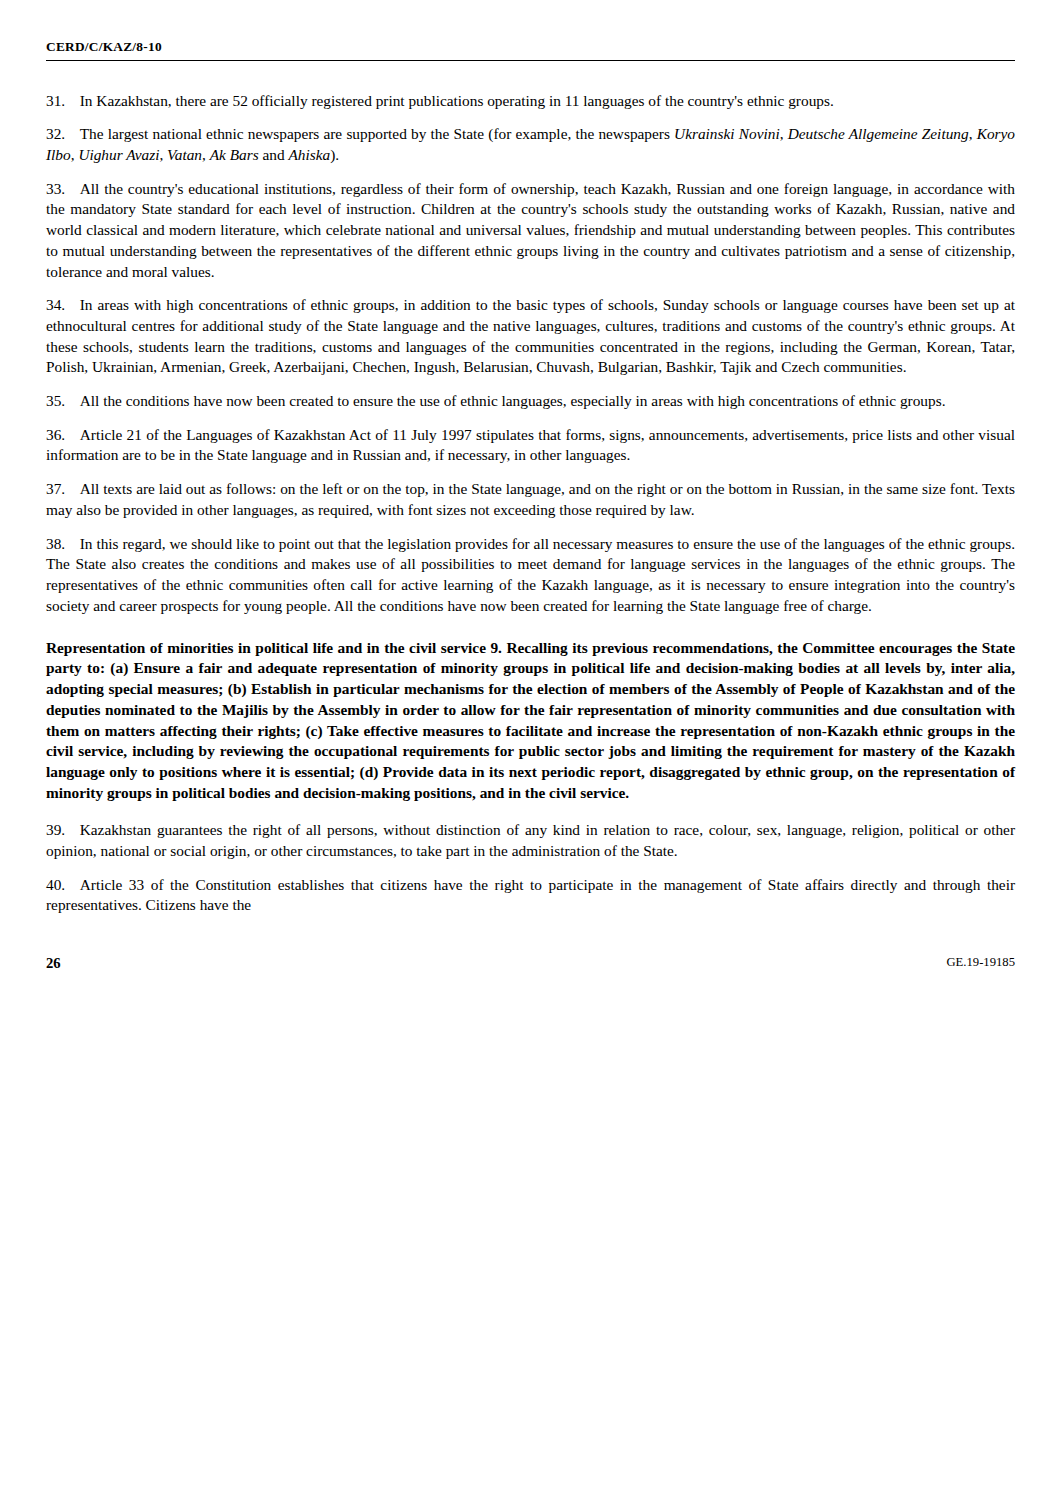CERD/C/KAZ/8-10
31. In Kazakhstan, there are 52 officially registered print publications operating in 11 languages of the country's ethnic groups.
32. The largest national ethnic newspapers are supported by the State (for example, the newspapers Ukrainski Novini, Deutsche Allgemeine Zeitung, Koryo Ilbo, Uighur Avazi, Vatan, Ak Bars and Ahiska).
33. All the country's educational institutions, regardless of their form of ownership, teach Kazakh, Russian and one foreign language, in accordance with the mandatory State standard for each level of instruction. Children at the country's schools study the outstanding works of Kazakh, Russian, native and world classical and modern literature, which celebrate national and universal values, friendship and mutual understanding between peoples. This contributes to mutual understanding between the representatives of the different ethnic groups living in the country and cultivates patriotism and a sense of citizenship, tolerance and moral values.
34. In areas with high concentrations of ethnic groups, in addition to the basic types of schools, Sunday schools or language courses have been set up at ethnocultural centres for additional study of the State language and the native languages, cultures, traditions and customs of the country's ethnic groups. At these schools, students learn the traditions, customs and languages of the communities concentrated in the regions, including the German, Korean, Tatar, Polish, Ukrainian, Armenian, Greek, Azerbaijani, Chechen, Ingush, Belarusian, Chuvash, Bulgarian, Bashkir, Tajik and Czech communities.
35. All the conditions have now been created to ensure the use of ethnic languages, especially in areas with high concentrations of ethnic groups.
36. Article 21 of the Languages of Kazakhstan Act of 11 July 1997 stipulates that forms, signs, announcements, advertisements, price lists and other visual information are to be in the State language and in Russian and, if necessary, in other languages.
37. All texts are laid out as follows: on the left or on the top, in the State language, and on the right or on the bottom in Russian, in the same size font. Texts may also be provided in other languages, as required, with font sizes not exceeding those required by law.
38. In this regard, we should like to point out that the legislation provides for all necessary measures to ensure the use of the languages of the ethnic groups. The State also creates the conditions and makes use of all possibilities to meet demand for language services in the languages of the ethnic groups. The representatives of the ethnic communities often call for active learning of the Kazakh language, as it is necessary to ensure integration into the country's society and career prospects for young people. All the conditions have now been created for learning the State language free of charge.
Representation of minorities in political life and in the civil service 9. Recalling its previous recommendations, the Committee encourages the State party to: (a) Ensure a fair and adequate representation of minority groups in political life and decision-making bodies at all levels by, inter alia, adopting special measures; (b) Establish in particular mechanisms for the election of members of the Assembly of People of Kazakhstan and of the deputies nominated to the Majilis by the Assembly in order to allow for the fair representation of minority communities and due consultation with them on matters affecting their rights; (c) Take effective measures to facilitate and increase the representation of non-Kazakh ethnic groups in the civil service, including by reviewing the occupational requirements for public sector jobs and limiting the requirement for mastery of the Kazakh language only to positions where it is essential; (d) Provide data in its next periodic report, disaggregated by ethnic group, on the representation of minority groups in political bodies and decision-making positions, and in the civil service.
39. Kazakhstan guarantees the right of all persons, without distinction of any kind in relation to race, colour, sex, language, religion, political or other opinion, national or social origin, or other circumstances, to take part in the administration of the State.
40. Article 33 of the Constitution establishes that citizens have the right to participate in the management of State affairs directly and through their representatives. Citizens have the
26 GE.19-19185